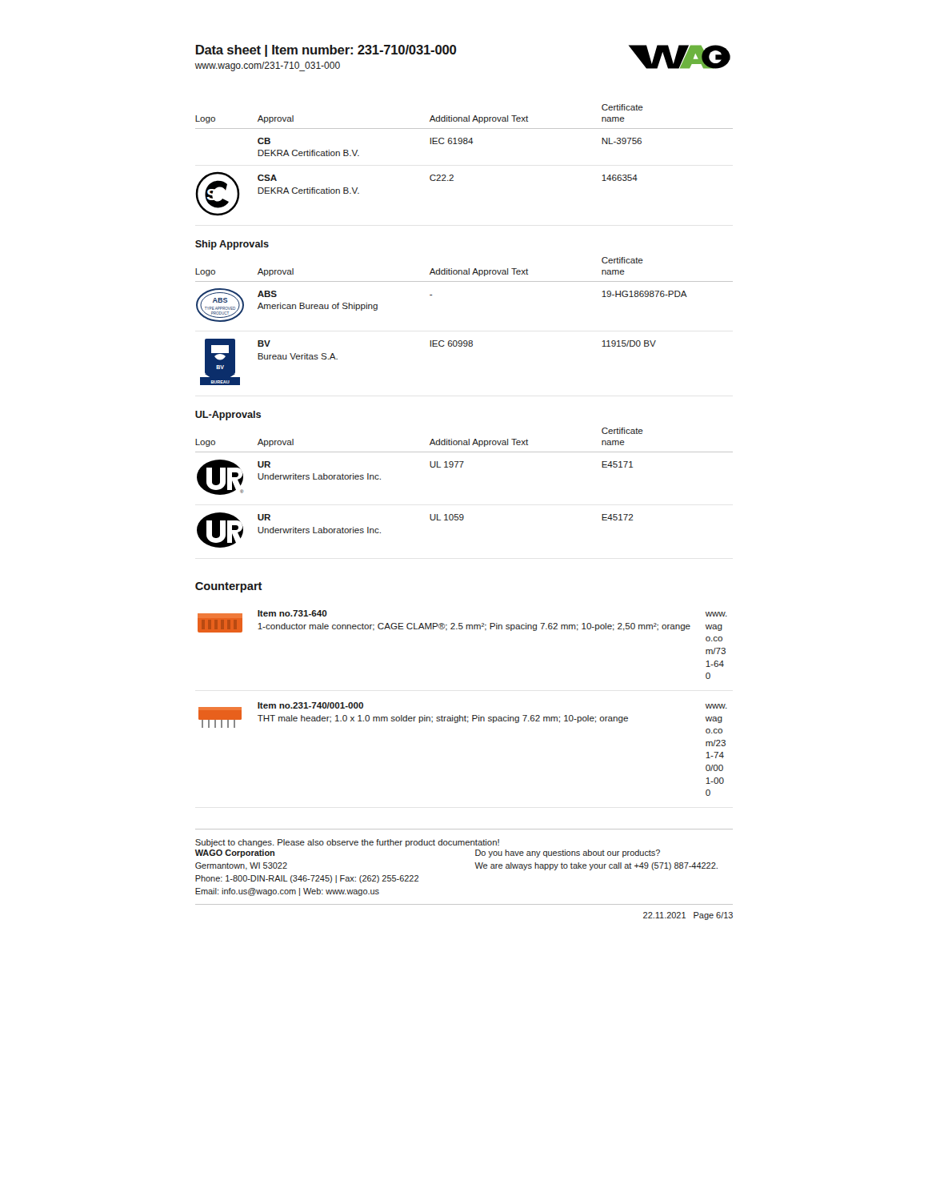Data sheet | Item number: 231-710/031-000
www.wago.com/231-710_031-000
| Logo | Approval | Additional Approval Text | Certificate name |
| --- | --- | --- | --- |
| | CB DEKRA Certification B.V. | IEC 61984 | NL-39756 |
| SA | CSA DEKRA Certification B.V. | C22.2 | 1466354 |
Ship Approvals
| Logo | Approval | Additional Approval Text | Certificate name |
| --- | --- | --- | --- |
| ABS TYPE APPROVED PRODUCT | ABS American Bureau of Shipping | - | 19-HG1869876-PDA |
| BV BUREAU | BV Bureau Veritas S.A. | IEC 60998 | 11915/D0 BV |
UL-Approvals
| Logo | Approval | Additional Approval Text | Certificate name |
| --- | --- | --- | --- |
| ® | UR Underwriters Laboratories Inc. | UL 1977 | E45171 |
| | UR Underwriters Laboratories Inc. | UL 1059 | E45172 |
Counterpart
| | Item no.731-640 1-conductor male connector; CAGE CLAMP®; 2.5 mm²; Pin spacing 7.62 mm; 10-pole; 2,50 mm²; orange | www.wago.com/731-640 |
| | Item no.231-740/001-000 THT male header; 1.0 x 1.0 mm solder pin; straight; Pin spacing 7.62 mm; 10-pole; orange | www.wago.com/231-740/001-000 |
Subject to changes. Please also observe the further product documentation!
WAGO Corporation
Germantown, WI 53022
Phone: 1-800-DIN-RAIL (346-7245) | Fax: (262) 255-6222
Email: info.us@wago.com | Web: www.wago.us
Do you have any questions about our products?
We are always happy to take your call at +49 (571) 887-44222.
22.11.2021 Page 6/13